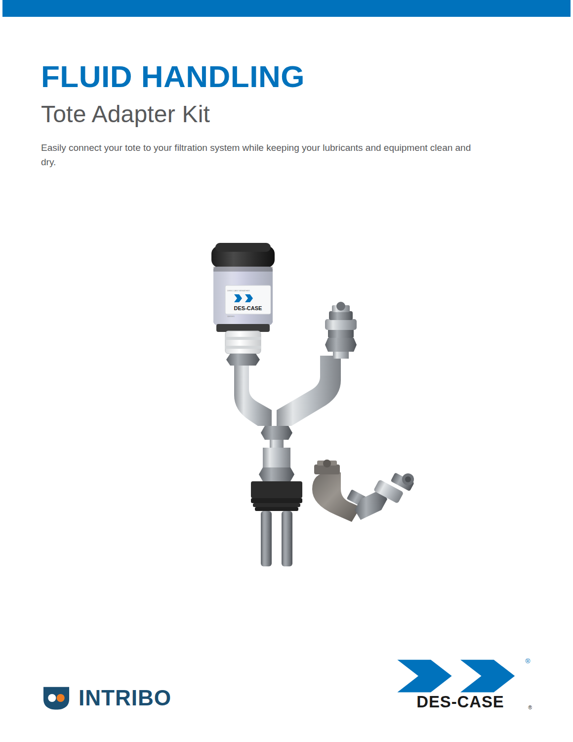Fluid Handling
Tote Adapter Kit
Easily connect your tote to your filtration system while keeping your lubricants and equipment clean and dry.
DES-CASE DESICCANT BREATHER SERIES
INTRIBO
DES-CASE ® ®